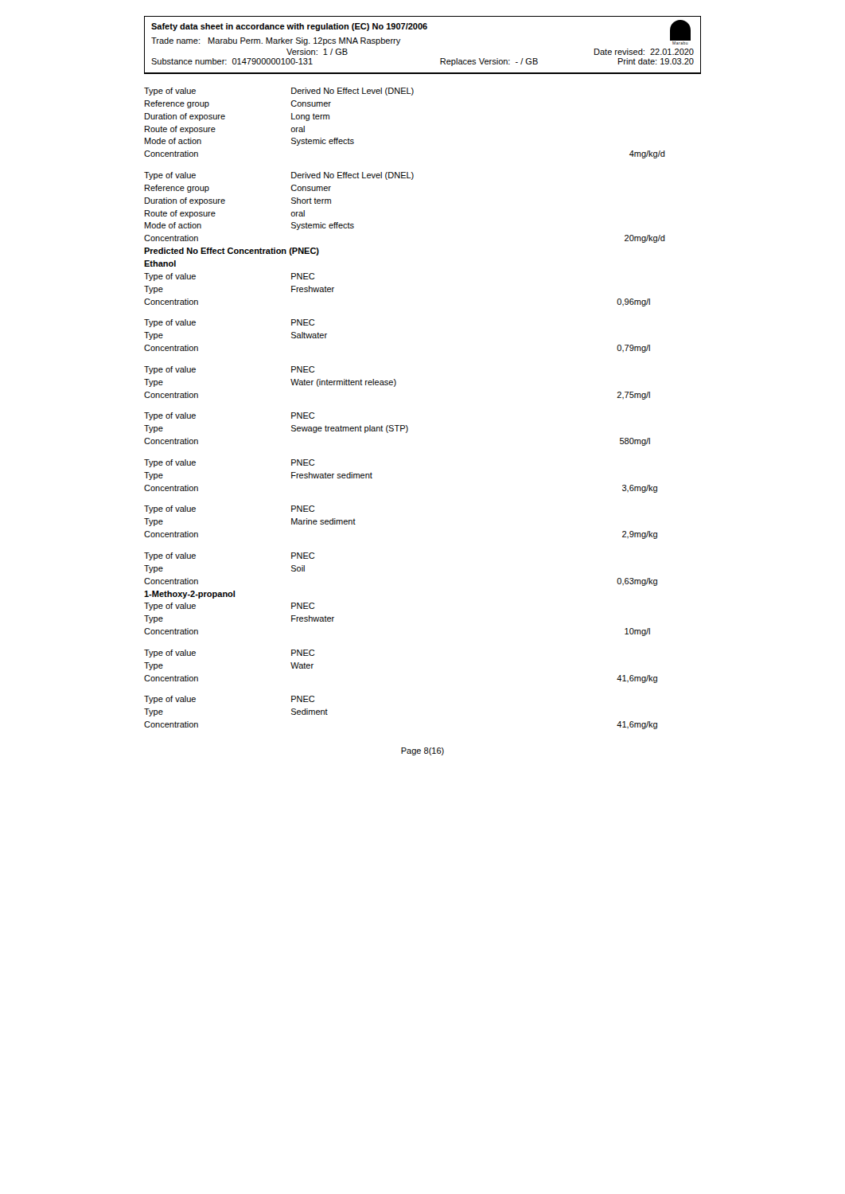Marabu
Safety data sheet in accordance with regulation (EC) No 1907/2006
Trade name: Marabu Perm. Marker Sig. 12pcs MNA Raspberry
Version: 1 / GB
Date revised: 22.01.2020
Substance number: 0147900000100-131
Replaces Version: - / GB
Print date: 19.03.20
| Type of value | Derived No Effect Level (DNEL) | | |
| Reference group | Consumer | | |
| Duration of exposure | Long term | | |
| Route of exposure | oral | | |
| Mode of action | Systemic effects | | |
| Concentration | | 4 | mg/kg/d |
| Type of value | Derived No Effect Level (DNEL) | | |
| Reference group | Consumer | | |
| Duration of exposure | Short term | | |
| Route of exposure | oral | | |
| Mode of action | Systemic effects | | |
| Concentration | | 20 | mg/kg/d |
| Predicted No Effect Concentration (PNEC) |
| Ethanol |
| Type of value | PNEC | | |
| Type | Freshwater | | |
| Concentration | | 0,96 | mg/l |
| Type of value | PNEC | | |
| Type | Saltwater | | |
| Concentration | | 0,79 | mg/l |
| Type of value | PNEC | | |
| Type | Water (intermittent release) | | |
| Concentration | | 2,75 | mg/l |
| Type of value | PNEC | | |
| Type | Sewage treatment plant (STP) | | |
| Concentration | | 580 | mg/l |
| Type of value | PNEC | | |
| Type | Freshwater sediment | | |
| Concentration | | 3,6 | mg/kg |
| Type of value | PNEC | | |
| Type | Marine sediment | | |
| Concentration | | 2,9 | mg/kg |
| Type of value | PNEC | | |
| Type | Soil | | |
| Concentration | | 0,63 | mg/kg |
| 1-Methoxy-2-propanol |
| Type of value | PNEC | | |
| Type | Freshwater | | |
| Concentration | | 10 | mg/l |
| Type of value | PNEC | | |
| Type | Water | | |
| Concentration | | 41,6 | mg/kg |
| Type of value | PNEC | | |
| Type | Sediment | | |
| Concentration | | 41,6 | mg/kg |
Page 8(16)